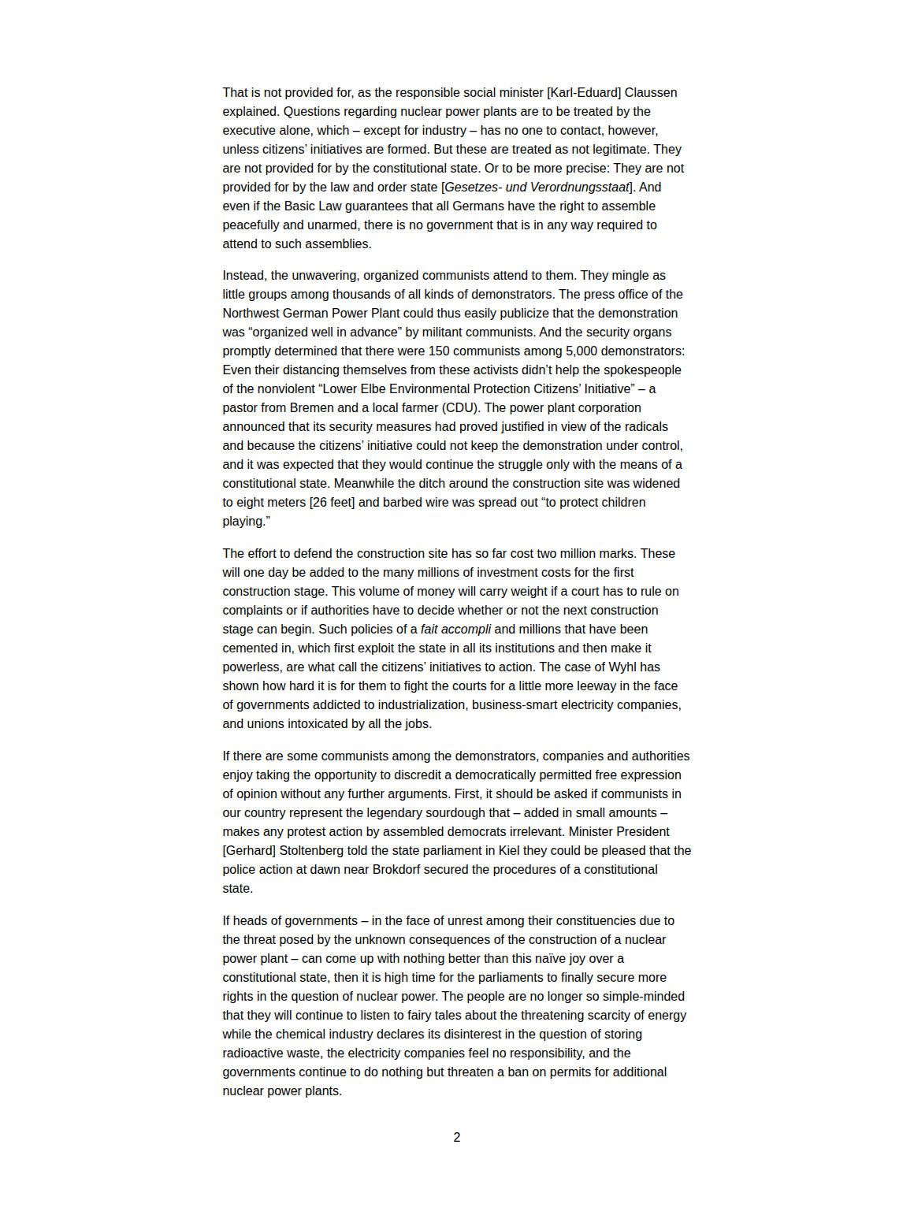That is not provided for, as the responsible social minister [Karl-Eduard] Claussen explained. Questions regarding nuclear power plants are to be treated by the executive alone, which – except for industry – has no one to contact, however, unless citizens’ initiatives are formed. But these are treated as not legitimate. They are not provided for by the constitutional state. Or to be more precise: They are not provided for by the law and order state [Gesetzes- und Verordnungsstaat]. And even if the Basic Law guarantees that all Germans have the right to assemble peacefully and unarmed, there is no government that is in any way required to attend to such assemblies.
Instead, the unwavering, organized communists attend to them. They mingle as little groups among thousands of all kinds of demonstrators. The press office of the Northwest German Power Plant could thus easily publicize that the demonstration was “organized well in advance” by militant communists. And the security organs promptly determined that there were 150 communists among 5,000 demonstrators: Even their distancing themselves from these activists didn’t help the spokespeople of the nonviolent “Lower Elbe Environmental Protection Citizens’ Initiative” – a pastor from Bremen and a local farmer (CDU). The power plant corporation announced that its security measures had proved justified in view of the radicals and because the citizens’ initiative could not keep the demonstration under control, and it was expected that they would continue the struggle only with the means of a constitutional state. Meanwhile the ditch around the construction site was widened to eight meters [26 feet] and barbed wire was spread out “to protect children playing.”
The effort to defend the construction site has so far cost two million marks. These will one day be added to the many millions of investment costs for the first construction stage. This volume of money will carry weight if a court has to rule on complaints or if authorities have to decide whether or not the next construction stage can begin. Such policies of a fait accompli and millions that have been cemented in, which first exploit the state in all its institutions and then make it powerless, are what call the citizens’ initiatives to action. The case of Wyhl has shown how hard it is for them to fight the courts for a little more leeway in the face of governments addicted to industrialization, business-smart electricity companies, and unions intoxicated by all the jobs.
If there are some communists among the demonstrators, companies and authorities enjoy taking the opportunity to discredit a democratically permitted free expression of opinion without any further arguments. First, it should be asked if communists in our country represent the legendary sourdough that – added in small amounts – makes any protest action by assembled democrats irrelevant. Minister President [Gerhard] Stoltenberg told the state parliament in Kiel they could be pleased that the police action at dawn near Brokdorf secured the procedures of a constitutional state.
If heads of governments – in the face of unrest among their constituencies due to the threat posed by the unknown consequences of the construction of a nuclear power plant – can come up with nothing better than this naïve joy over a constitutional state, then it is high time for the parliaments to finally secure more rights in the question of nuclear power. The people are no longer so simple-minded that they will continue to listen to fairy tales about the threatening scarcity of energy while the chemical industry declares its disinterest in the question of storing radioactive waste, the electricity companies feel no responsibility, and the governments continue to do nothing but threaten a ban on permits for additional nuclear power plants.
2